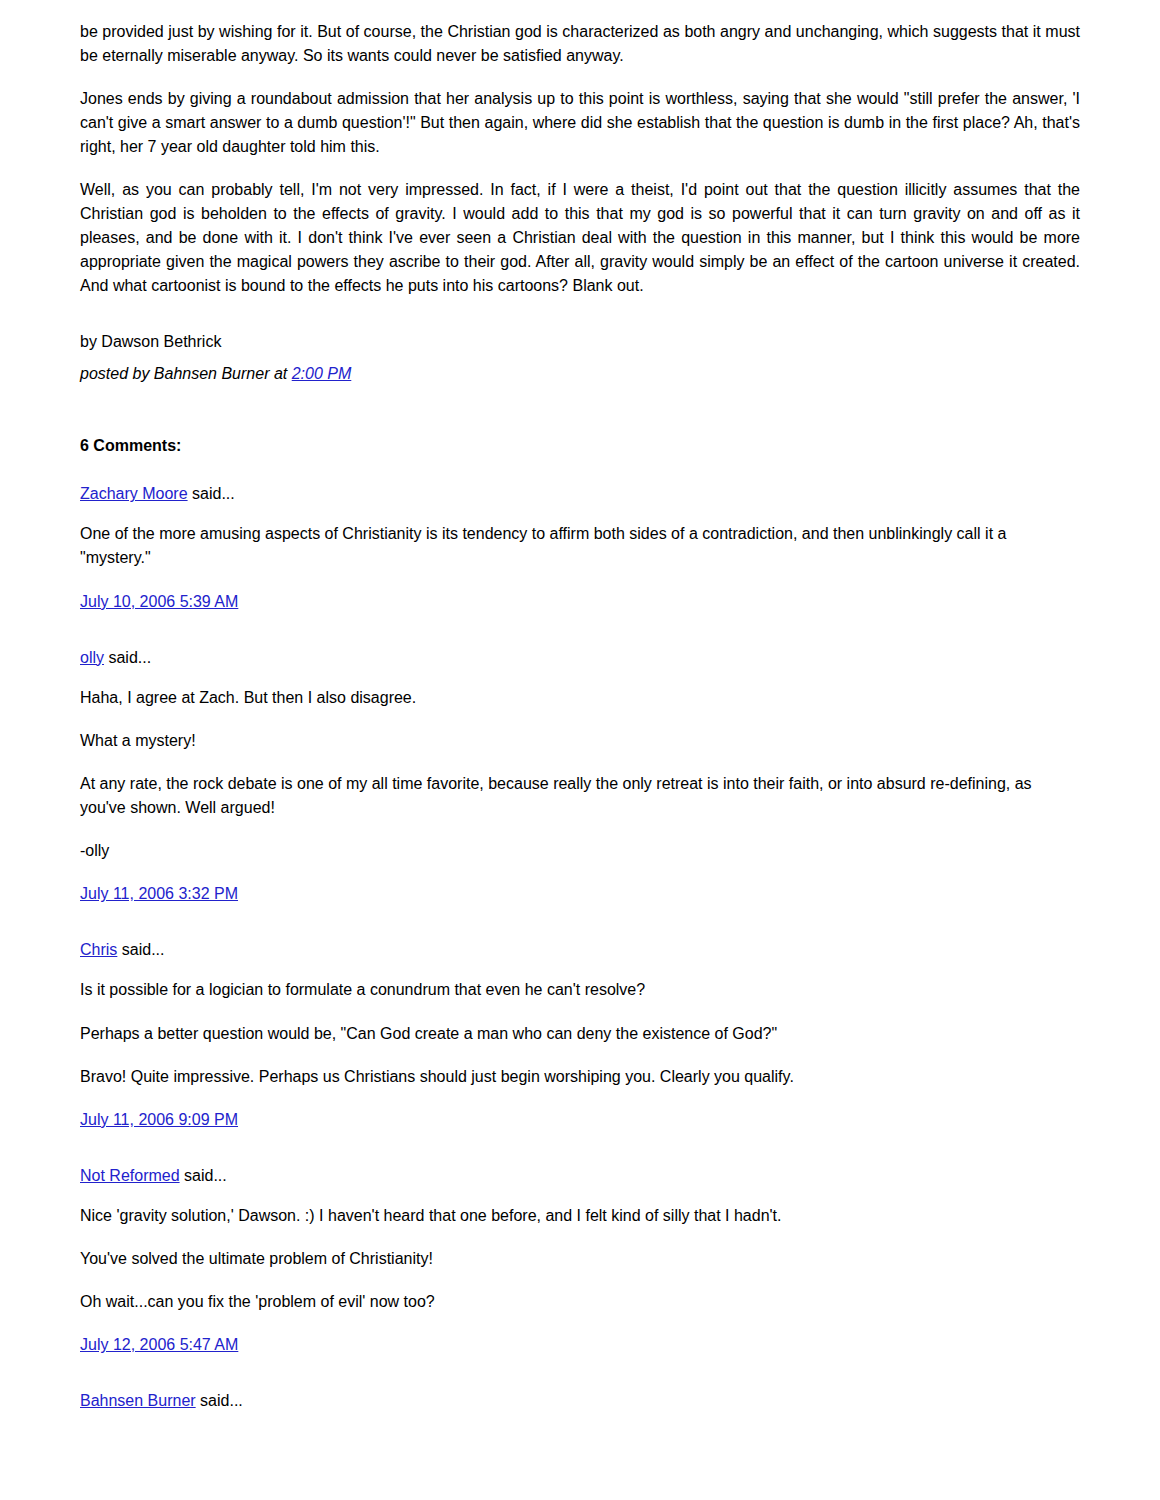be provided just by wishing for it. But of course, the Christian god is characterized as both angry and unchanging, which suggests that it must be eternally miserable anyway. So its wants could never be satisfied anyway.
Jones ends by giving a roundabout admission that her analysis up to this point is worthless, saying that she would "still prefer the answer, 'I can't give a smart answer to a dumb question'!" But then again, where did she establish that the question is dumb in the first place? Ah, that's right, her 7 year old daughter told him this.
Well, as you can probably tell, I'm not very impressed. In fact, if I were a theist, I'd point out that the question illicitly assumes that the Christian god is beholden to the effects of gravity. I would add to this that my god is so powerful that it can turn gravity on and off as it pleases, and be done with it. I don't think I've ever seen a Christian deal with the question in this manner, but I think this would be more appropriate given the magical powers they ascribe to their god. After all, gravity would simply be an effect of the cartoon universe it created. And what cartoonist is bound to the effects he puts into his cartoons? Blank out.
by Dawson Bethrick
posted by Bahnsen Burner at 2:00 PM
6 Comments:
Zachary Moore said...
One of the more amusing aspects of Christianity is its tendency to affirm both sides of a contradiction, and then unblinkingly call it a "mystery."
July 10, 2006 5:39 AM
olly said...
Haha, I agree at Zach. But then I also disagree.
What a mystery!
At any rate, the rock debate is one of my all time favorite, because really the only retreat is into their faith, or into absurd re-defining, as you've shown. Well argued!
-olly
July 11, 2006 3:32 PM
Chris said...
Is it possible for a logician to formulate a conundrum that even he can't resolve?
Perhaps a better question would be, "Can God create a man who can deny the existence of God?"
Bravo! Quite impressive. Perhaps us Christians should just begin worshiping you. Clearly you qualify.
July 11, 2006 9:09 PM
Not Reformed said...
Nice 'gravity solution,' Dawson. :) I haven't heard that one before, and I felt kind of silly that I hadn't.
You've solved the ultimate problem of Christianity!
Oh wait...can you fix the 'problem of evil' now too?
July 12, 2006 5:47 AM
Bahnsen Burner said...